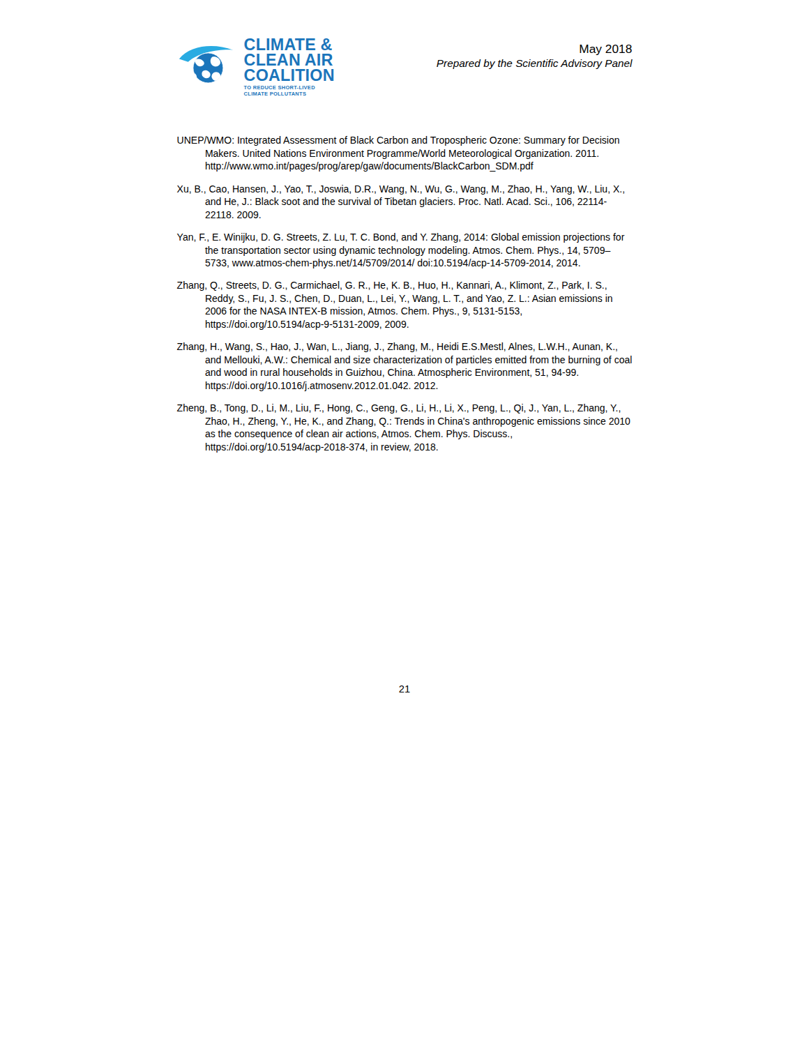CLIMATE & CLEAN AIR COALITION TO REDUCE SHORT-LIVED
CLIMATE POLLUTANTS
May 2018
Prepared by the Scientific Advisory Panel
UNEP/WMO: Integrated Assessment of Black Carbon and Tropospheric Ozone: Summary for Decision Makers. United Nations Environment Programme/World Meteorological Organization. 2011. http://www.wmo.int/pages/prog/arep/gaw/documents/BlackCarbon_SDM.pdf
Xu, B., Cao, Hansen, J., Yao, T., Joswia, D.R., Wang, N., Wu, G., Wang, M., Zhao, H., Yang, W., Liu, X., and He, J.: Black soot and the survival of Tibetan glaciers. Proc. Natl. Acad. Sci., 106, 22114-22118. 2009.
Yan, F., E. Winijku, D. G. Streets, Z. Lu, T. C. Bond, and Y. Zhang, 2014: Global emission projections for the transportation sector using dynamic technology modeling. Atmos. Chem. Phys., 14, 5709–5733, www.atmos-chem-phys.net/14/5709/2014/ doi:10.5194/acp-14-5709-2014, 2014.
Zhang, Q., Streets, D. G., Carmichael, G. R., He, K. B., Huo, H., Kannari, A., Klimont, Z., Park, I. S., Reddy, S., Fu, J. S., Chen, D., Duan, L., Lei, Y., Wang, L. T., and Yao, Z. L.: Asian emissions in 2006 for the NASA INTEX-B mission, Atmos. Chem. Phys., 9, 5131-5153, https://doi.org/10.5194/acp-9-5131-2009, 2009.
Zhang, H., Wang, S., Hao, J., Wan, L., Jiang, J., Zhang, M., Heidi E.S.Mestl, Alnes, L.W.H., Aunan, K., and Mellouki, A.W.: Chemical and size characterization of particles emitted from the burning of coal and wood in rural households in Guizhou, China. Atmospheric Environment, 51, 94-99. https://doi.org/10.1016/j.atmosenv.2012.01.042. 2012.
Zheng, B., Tong, D., Li, M., Liu, F., Hong, C., Geng, G., Li, H., Li, X., Peng, L., Qi, J., Yan, L., Zhang, Y., Zhao, H., Zheng, Y., He, K., and Zhang, Q.: Trends in China's anthropogenic emissions since 2010 as the consequence of clean air actions, Atmos. Chem. Phys. Discuss., https://doi.org/10.5194/acp-2018-374, in review, 2018.
21